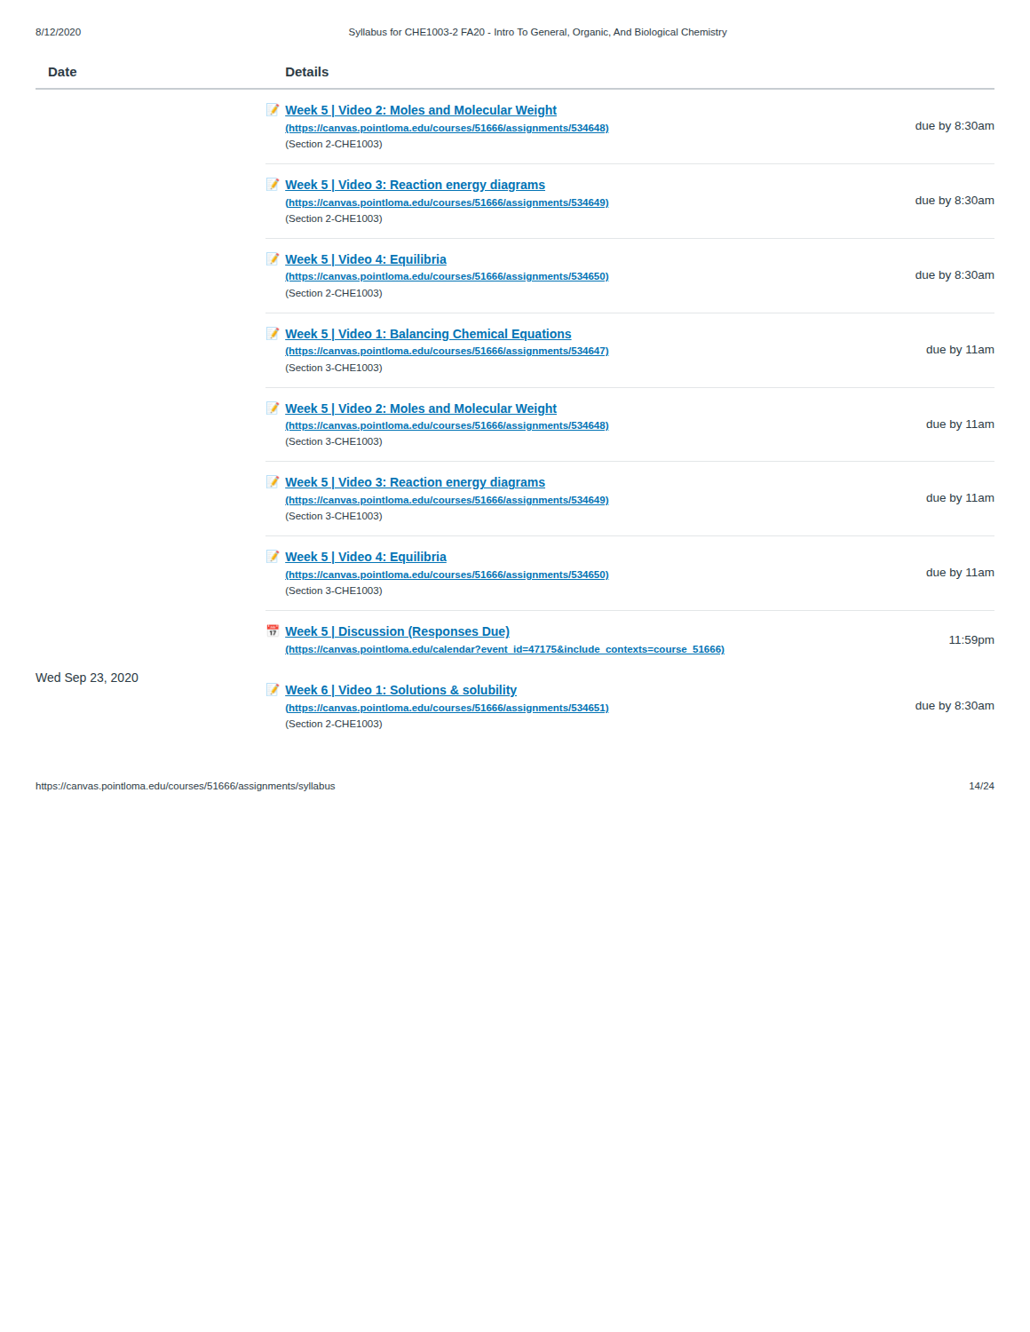8/12/2020
Syllabus for CHE1003-2 FA20 - Intro To General, Organic, And Biological Chemistry
| Date | Details |
| --- | --- |
| | / 📝 Week 5 / Video 2: Moles and Molecular Weight (https://canvas.pointloma.edu/courses/51666/assignments/534648) (Section 2-CHE1003) / due by 8:30am / / 📝 Week 5 / Video 3: Reaction energy diagrams (https://canvas.pointloma.edu/courses/51666/assignments/534649) (Section 2-CHE1003) / due by 8:30am / / 📝 Week 5 / Video 4: Equilibria (https://canvas.pointloma.edu/courses/51666/assignments/534650) (Section 2-CHE1003) / due by 8:30am / / 📝 Week 5 / Video 1: Balancing Chemical Equations (https://canvas.pointloma.edu/courses/51666/assignments/534647) (Section 3-CHE1003) / due by 11am / / 📝 Week 5 / Video 2: Moles and Molecular Weight (https://canvas.pointloma.edu/courses/51666/assignments/534648) (Section 3-CHE1003) / due by 11am / / 📝 Week 5 / Video 3: Reaction energy diagrams (https://canvas.pointloma.edu/courses/51666/assignments/534649) (Section 3-CHE1003) / due by 11am / / 📝 Week 5 / Video 4: Equilibria (https://canvas.pointloma.edu/courses/51666/assignments/534650) (Section 3-CHE1003) / due by 11am / / 📅 Week 5 / Discussion (Responses Due) (https://canvas.pointloma.edu/calendar?event_id=47175&include_contexts=course_51666) / 11:59pm / |
| Wed Sep 23, 2020 | / 📝 Week 6 / Video 1: Solutions & solubility (https://canvas.pointloma.edu/courses/51666/assignments/534651) (Section 2-CHE1003) / due by 8:30am / |
https://canvas.pointloma.edu/courses/51666/assignments/syllabus
14/24